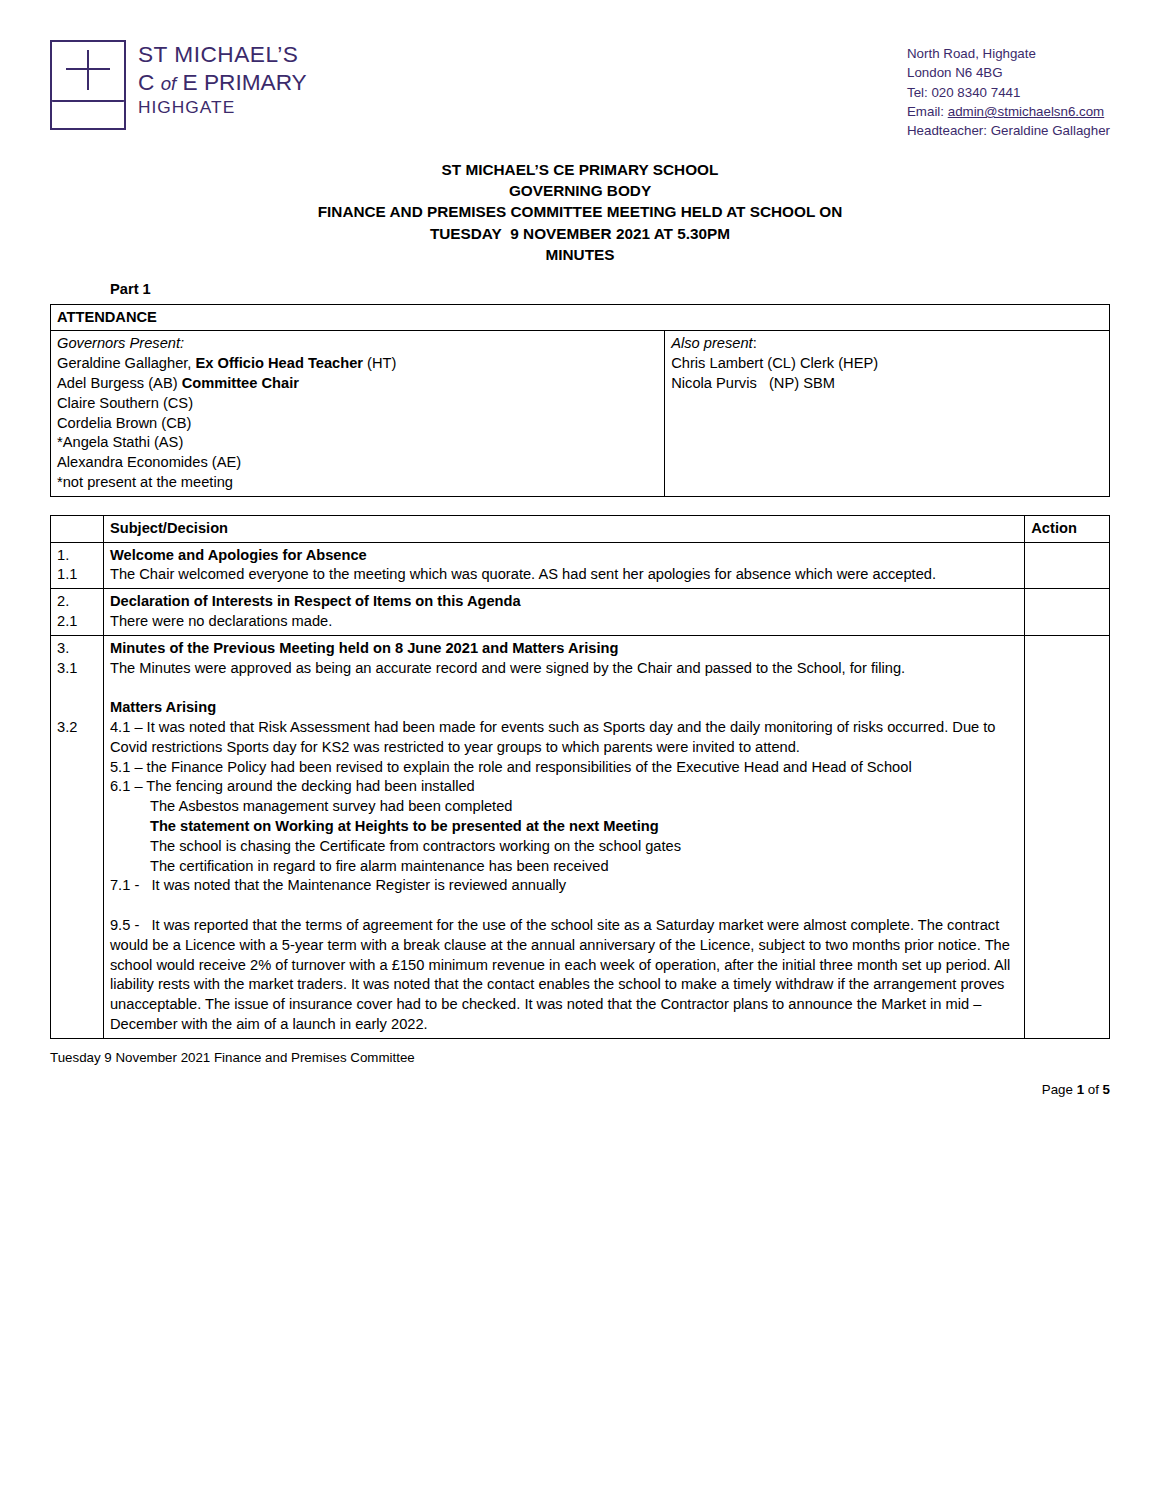ST MICHAEL’S
C of E PRIMARY
HIGHGATE
North Road, Highgate
London N6 4BG
Tel: 020 8340 7441
Email: admin@stmichaelsn6.com
Headteacher: Geraldine Gallagher
ST MICHAEL’S CE PRIMARY SCHOOL
GOVERNING BODY
FINANCE AND PREMISES COMMITTEE MEETING HELD AT SCHOOL ON
TUESDAY 9 NOVEMBER 2021 AT 5.30PM
MINUTES
Part 1
| ATTENDANCE |
| Governors Present: Geraldine Gallagher, Ex Officio Head Teacher (HT) Adel Burgess (AB) Committee Chair Claire Southern (CS) Cordelia Brown (CB) *Angela Stathi (AS) Alexandra Economides (AE) *not present at the meeting | Also present : Chris Lambert (CL) Clerk (HEP) Nicola Purvis (NP) SBM |
| | Subject/Decision | Action |
| --- | --- | --- |
| 1. 1.1 | Welcome and Apologies for Absence The Chair welcomed everyone to the meeting which was quorate. AS had sent her apologies for absence which were accepted. | |
| 2. 2.1 | Declaration of Interests in Respect of Items on this Agenda There were no declarations made. | |
| 3. 3.1 3.2 | Minutes of the Previous Meeting held on 8 June 2021 and Matters Arising The Minutes were approved as being an accurate record and were signed by the Chair and passed to the School, for filing. Matters Arising 4.1 – It was noted that Risk Assessment had been made for events such as Sports day and the daily monitoring of risks occurred. Due to Covid restrictions Sports day for KS2 was restricted to year groups to which parents were invited to attend. 5.1 – the Finance Policy had been revised to explain the role and responsibilities of the Executive Head and Head of School 6.1 – The fencing around the decking had been installed The Asbestos management survey had been completed The statement on Working at Heights to be presented at the next Meeting The school is chasing the Certificate from contractors working on the school gates The certification in regard to fire alarm maintenance has been received 7.1 - It was noted that the Maintenance Register is reviewed annually 9.5 - It was reported that the terms of agreement for the use of the school site as a Saturday market were almost complete. The contract would be a Licence with a 5-year term with a break clause at the annual anniversary of the Licence, subject to two months prior notice. The school would receive 2% of turnover with a £150 minimum revenue in each week of operation, after the initial three month set up period. All liability rests with the market traders. It was noted that the contact enables the school to make a timely withdraw if the arrangement proves unacceptable. The issue of insurance cover had to be checked. It was noted that the Contractor plans to announce the Market in mid – December with the aim of a launch in early 2022. | |
Tuesday 9 November 2021 Finance and Premises Committee
Page 1 of 5